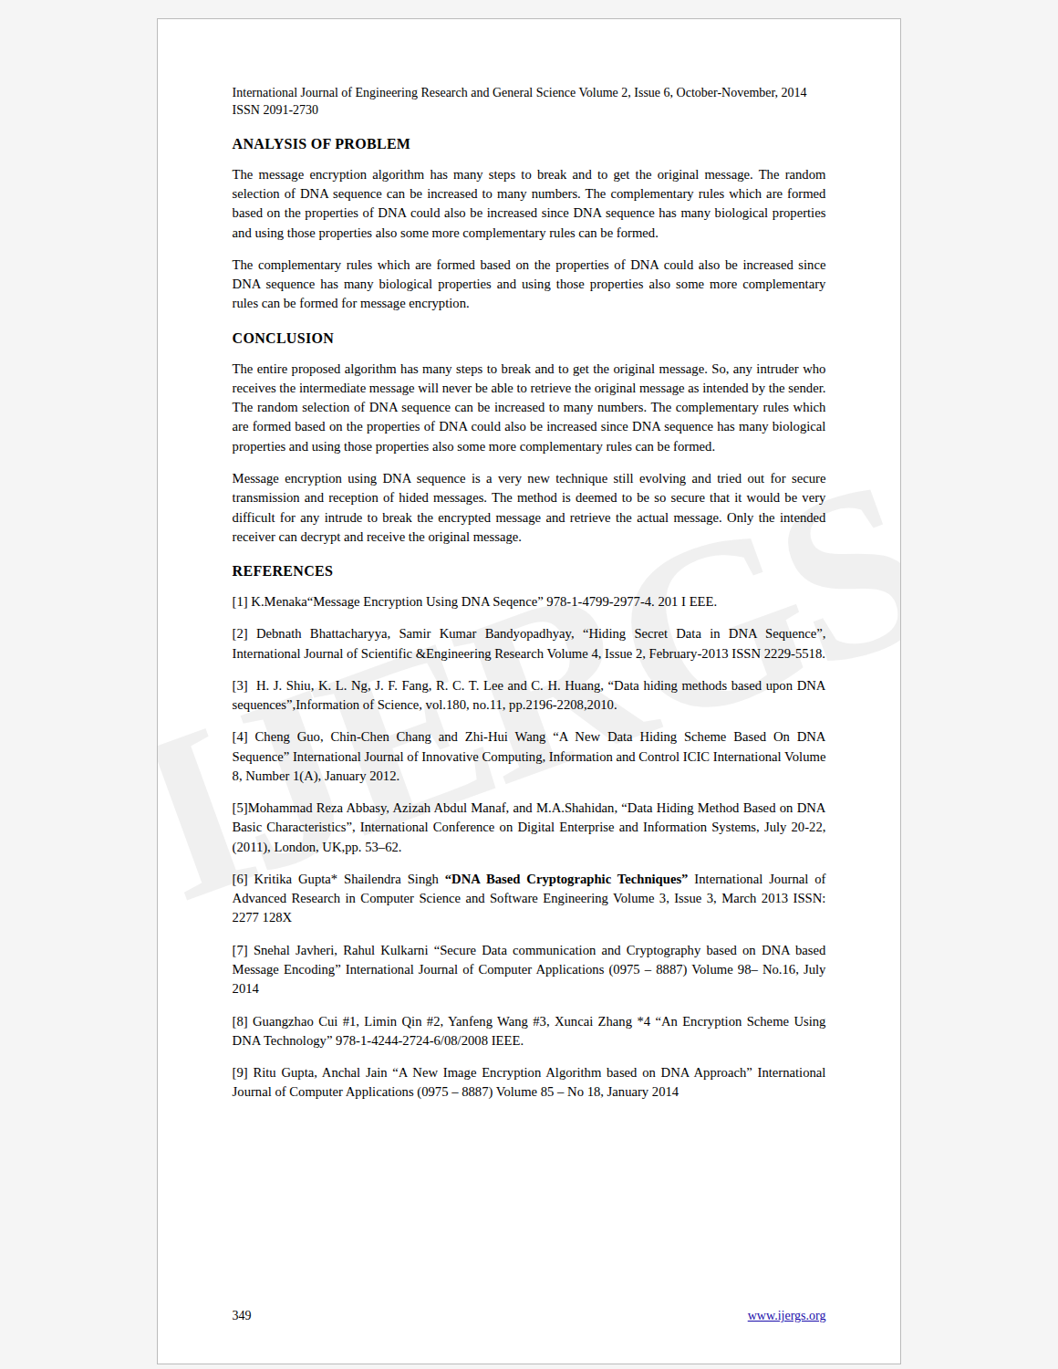IJERGS
International Journal of Engineering Research and General Science Volume 2, Issue 6, October-November, 2014
ISSN 2091-2730
ANALYSIS OF PROBLEM
The message encryption algorithm has many steps to break and to get the original message. The random selection of DNA sequence can be increased to many numbers. The complementary rules which are formed based on the properties of DNA could also be increased since DNA sequence has many biological properties and using those properties also some more complementary rules can be formed.
The complementary rules which are formed based on the properties of DNA could also be increased since DNA sequence has many biological properties and using those properties also some more complementary rules can be formed for message encryption.
CONCLUSION
The entire proposed algorithm has many steps to break and to get the original message. So, any intruder who receives the intermediate message will never be able to retrieve the original message as intended by the sender. The random selection of DNA sequence can be increased to many numbers. The complementary rules which are formed based on the properties of DNA could also be increased since DNA sequence has many biological properties and using those properties also some more complementary rules can be formed.
Message encryption using DNA sequence is a very new technique still evolving and tried out for secure transmission and reception of hided messages. The method is deemed to be so secure that it would be very difficult for any intrude to break the encrypted message and retrieve the actual message. Only the intended receiver can decrypt and receive the original message.
REFERENCES
[1] K.Menaka“Message Encryption Using DNA Seqence” 978-1-4799-2977-4. 201 I EEE.
[2] Debnath Bhattacharyya, Samir Kumar Bandyopadhyay, “Hiding Secret Data in DNA Sequence”, International Journal of Scientific &Engineering Research Volume 4, Issue 2, February-2013 ISSN 2229-5518.
[3] H. J. Shiu, K. L. Ng, J. F. Fang, R. C. T. Lee and C. H. Huang, “Data hiding methods based upon DNA sequences”,Information of Science, vol.180, no.11, pp.2196-2208,2010.
[4] Cheng Guo, Chin-Chen Chang and Zhi-Hui Wang “A New Data Hiding Scheme Based On DNA Sequence” International Journal of Innovative Computing, Information and Control ICIC International Volume 8, Number 1(A), January 2012.
[5]Mohammad Reza Abbasy, Azizah Abdul Manaf, and M.A.Shahidan, “Data Hiding Method Based on DNA Basic Characteristics”, International Conference on Digital Enterprise and Information Systems, July 20-22, (2011), London, UK,pp. 53–62.
[6] Kritika Gupta* Shailendra Singh “DNA Based Cryptographic Techniques” International Journal of Advanced Research in Computer Science and Software Engineering Volume 3, Issue 3, March 2013 ISSN: 2277 128X
[7] Snehal Javheri, Rahul Kulkarni “Secure Data communication and Cryptography based on DNA based Message Encoding” International Journal of Computer Applications (0975 – 8887) Volume 98– No.16, July 2014
[8] Guangzhao Cui #1, Limin Qin #2, Yanfeng Wang #3, Xuncai Zhang *4 “An Encryption Scheme Using DNA Technology” 978-1-4244-2724-6/08/2008 IEEE.
[9] Ritu Gupta, Anchal Jain “A New Image Encryption Algorithm based on DNA Approach” International Journal of Computer Applications (0975 – 8887) Volume 85 – No 18, January 2014
349 www.ijergs.org